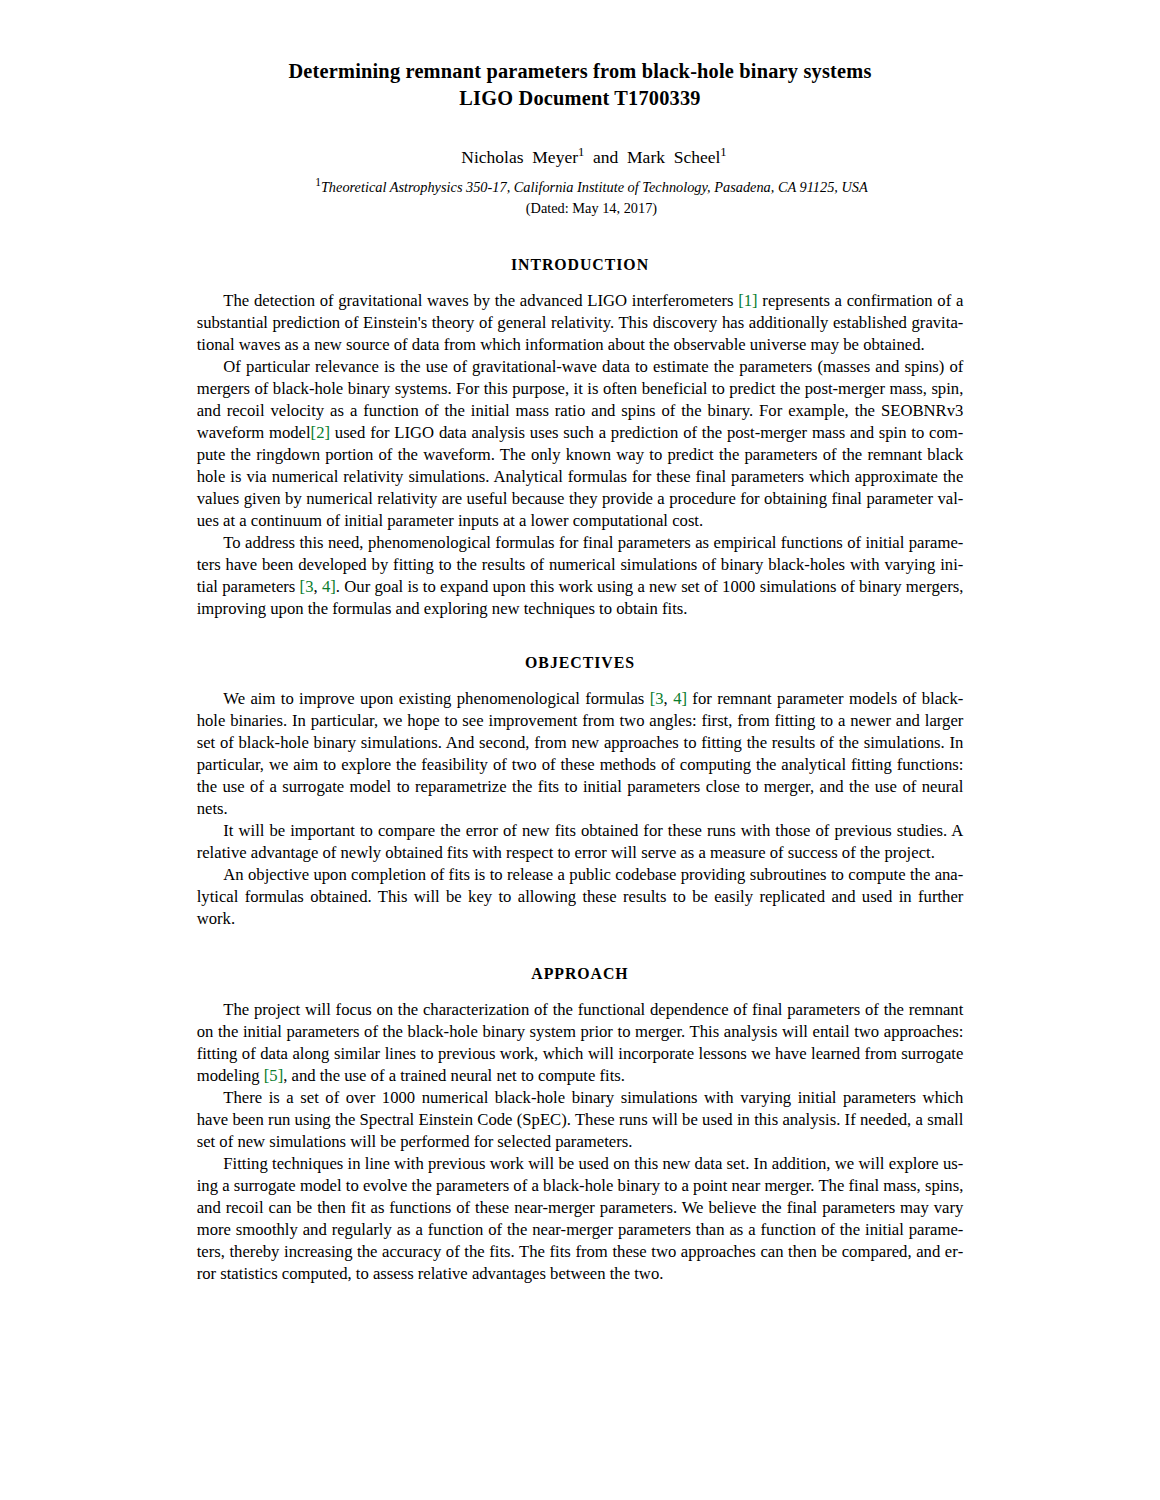Determining remnant parameters from black-hole binary systems
LIGO Document T1700339
Nicholas Meyer1 and Mark Scheel1
1Theoretical Astrophysics 350-17, California Institute of Technology, Pasadena, CA 91125, USA
(Dated: May 14, 2017)
Introduction
The detection of gravitational waves by the advanced LIGO interferometers [1] represents a confirmation of a substantial prediction of Einstein's theory of general relativity. This discovery has additionally established gravitational waves as a new source of data from which information about the observable universe may be obtained.
Of particular relevance is the use of gravitational-wave data to estimate the parameters (masses and spins) of mergers of black-hole binary systems. For this purpose, it is often beneficial to predict the post-merger mass, spin, and recoil velocity as a function of the initial mass ratio and spins of the binary. For example, the SEOBNRv3 waveform model[2] used for LIGO data analysis uses such a prediction of the post-merger mass and spin to compute the ringdown portion of the waveform. The only known way to predict the parameters of the remnant black hole is via numerical relativity simulations. Analytical formulas for these final parameters which approximate the values given by numerical relativity are useful because they provide a procedure for obtaining final parameter values at a continuum of initial parameter inputs at a lower computational cost.
To address this need, phenomenological formulas for final parameters as empirical functions of initial parameters have been developed by fitting to the results of numerical simulations of binary black-holes with varying initial parameters [3, 4]. Our goal is to expand upon this work using a new set of 1000 simulations of binary mergers, improving upon the formulas and exploring new techniques to obtain fits.
Objectives
We aim to improve upon existing phenomenological formulas [3, 4] for remnant parameter models of black-hole binaries. In particular, we hope to see improvement from two angles: first, from fitting to a newer and larger set of black-hole binary simulations. And second, from new approaches to fitting the results of the simulations. In particular, we aim to explore the feasibility of two of these methods of computing the analytical fitting functions: the use of a surrogate model to reparametrize the fits to initial parameters close to merger, and the use of neural nets.
It will be important to compare the error of new fits obtained for these runs with those of previous studies. A relative advantage of newly obtained fits with respect to error will serve as a measure of success of the project.
An objective upon completion of fits is to release a public codebase providing subroutines to compute the analytical formulas obtained. This will be key to allowing these results to be easily replicated and used in further work.
Approach
The project will focus on the characterization of the functional dependence of final parameters of the remnant on the initial parameters of the black-hole binary system prior to merger. This analysis will entail two approaches: fitting of data along similar lines to previous work, which will incorporate lessons we have learned from surrogate modeling [5], and the use of a trained neural net to compute fits.
There is a set of over 1000 numerical black-hole binary simulations with varying initial parameters which have been run using the Spectral Einstein Code (SpEC). These runs will be used in this analysis. If needed, a small set of new simulations will be performed for selected parameters.
Fitting techniques in line with previous work will be used on this new data set. In addition, we will explore using a surrogate model to evolve the parameters of a black-hole binary to a point near merger. The final mass, spins, and recoil can be then fit as functions of these near-merger parameters. We believe the final parameters may vary more smoothly and regularly as a function of the near-merger parameters than as a function of the initial parameters, thereby increasing the accuracy of the fits. The fits from these two approaches can then be compared, and error statistics computed, to assess relative advantages between the two.